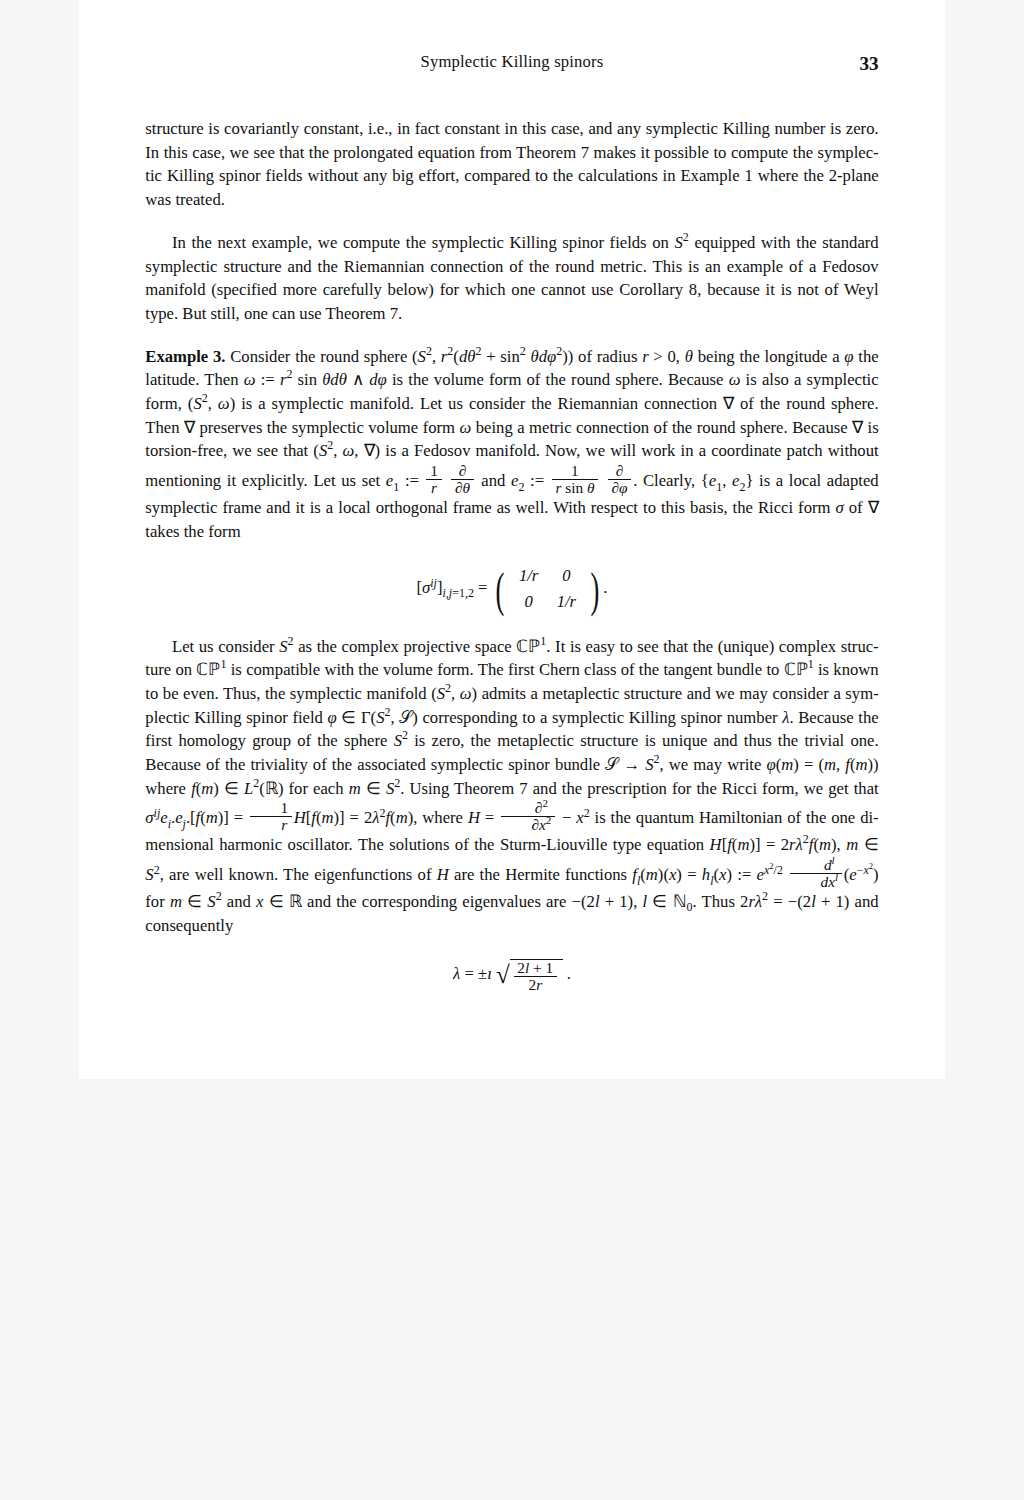Symplectic Killing spinors 33
structure is covariantly constant, i.e., in fact constant in this case, and any symplectic Killing number is zero. In this case, we see that the prolongated equation from Theorem 7 makes it possible to compute the symplectic Killing spinor fields without any big effort, compared to the calculations in Example 1 where the 2-plane was treated.
In the next example, we compute the symplectic Killing spinor fields on S2 equipped with the standard symplectic structure and the Riemannian connection of the round metric. This is an example of a Fedosov manifold (specified more carefully below) for which one cannot use Corollary 8, because it is not of Weyl type. But still, one can use Theorem 7.
Example 3. Consider the round sphere (S2, r2(dθ2 + sin2 θdφ2)) of radius r > 0, θ being the longitude a φ the latitude. Then ω := r2 sin θdθ ∧ dφ is the volume form of the round sphere. Because ω is also a symplectic form, (S2, ω) is a symplectic manifold. Let us consider the Riemannian connection ∇ of the round sphere. Then ∇ preserves the symplectic volume form ω being a metric connection of the round sphere. Because ∇ is torsion-free, we see that (S2, ω, ∇) is a Fedosov manifold. Now, we will work in a coordinate patch without mentioning it explicitly. Let us set e1 := 1 r ∂∂θ and e2 := 1 r sin θ ∂∂φ. Clearly, {e1, e2} is a local adapted symplectic frame and it is a local orthogonal frame as well. With respect to this basis, the Ricci form σ of ∇ takes the form
[σij]i,j=1,2 = (
| 1/ r | 0 |
| 0 | 1/ r |
) .
Let us consider S2 as the complex projective space ℂℙ1. It is easy to see that the (unique) complex structure on ℂℙ1 is compatible with the volume form. The first Chern class of the tangent bundle to ℂℙ1 is known to be even. Thus, the symplectic manifold (S2, ω) admits a metaplectic structure and we may consider a symplectic Killing spinor field φ ∈ Γ(S2, 𝒮) corresponding to a symplectic Killing spinor number λ. Because the first homology group of the sphere S2 is zero, the metaplectic structure is unique and thus the trivial one. Because of the triviality of the associated symplectic spinor bundle 𝒮 → S2, we may write φ(m) = (m, f(m)) where f(m) ∈ L2(ℝ) for each m ∈ S2. Using Theorem 7 and the prescription for the Ricci form, we get that σijei.ej.[f(m)] = 1 r H[f(m)] = 2λ2f(m), where H = ∂2∂x2 − x2 is the quantum Hamiltonian of the one dimensional harmonic oscillator. The solutions of the Sturm-Liouville type equation H[f(m)] = 2rλ2f(m), m ∈ S2, are well known. The eigenfunctions of H are the Hermite functions fl(m)(x) = hl(x) := ex2/2 dl dxl(e−x2) for m ∈ S2 and x ∈ ℝ and the corresponding eigenvalues are −(2l + 1), l ∈ ℕ0. Thus 2rλ2 = −(2l + 1) and consequently
λ = ±ı √2l + 12r .